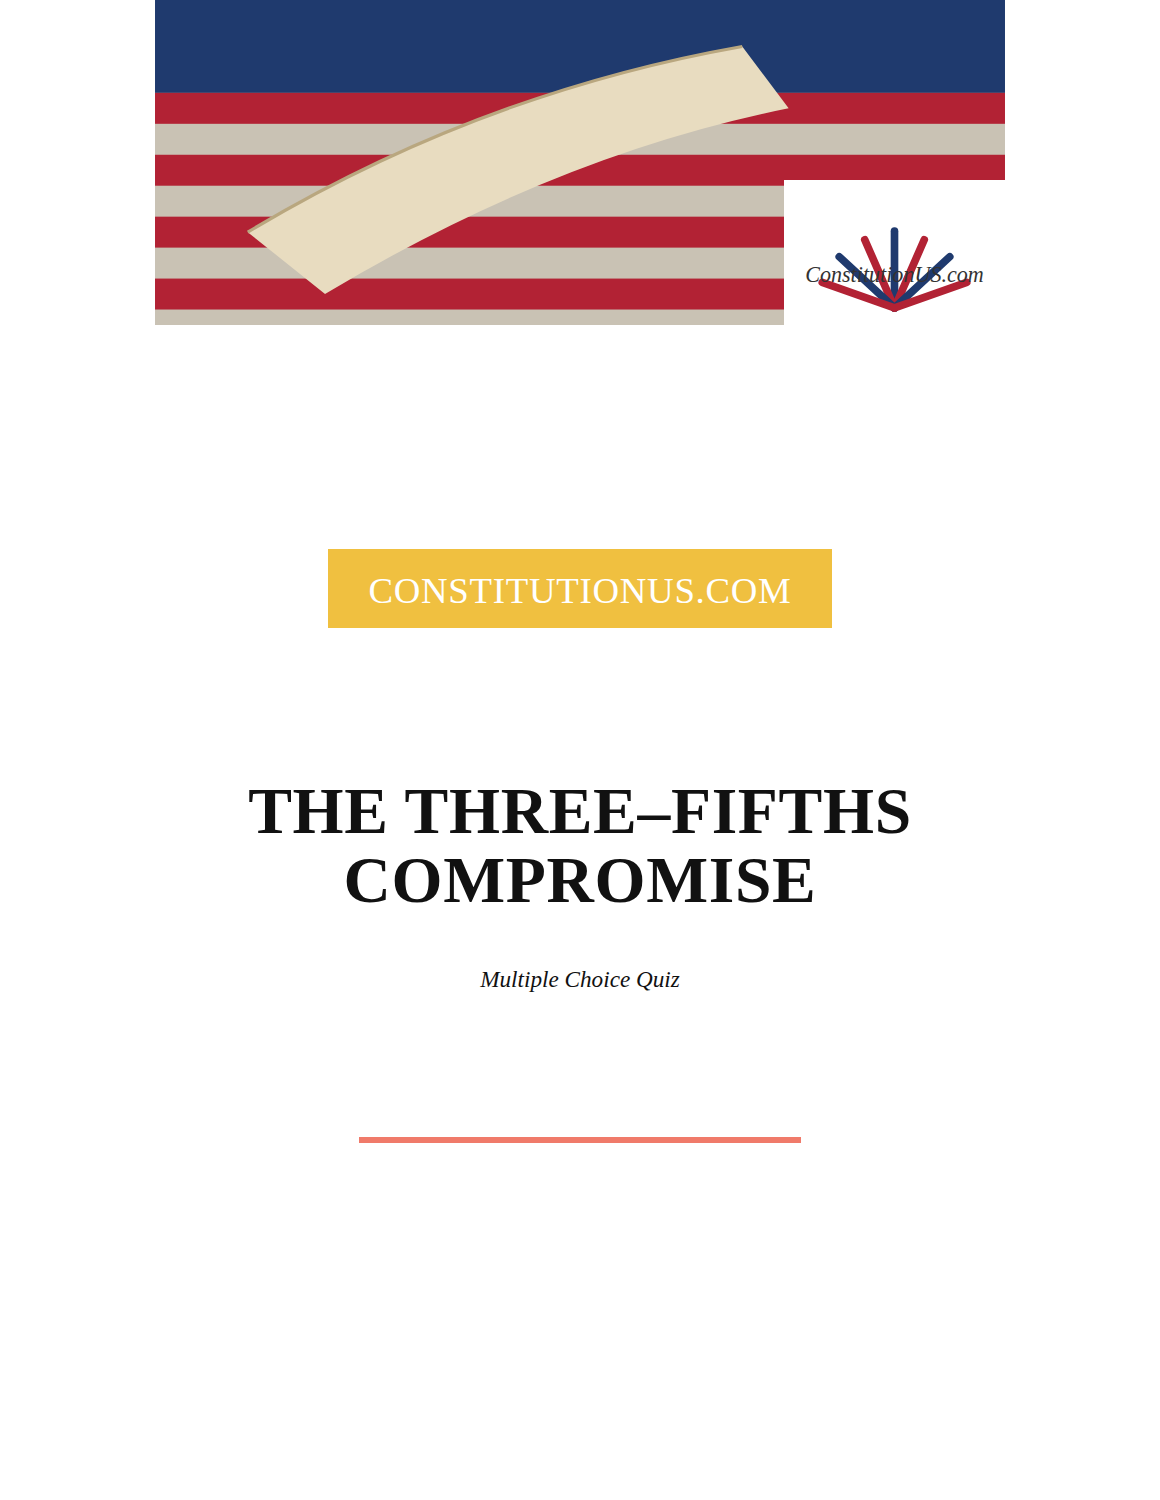ConstitutionUS.com
The Three–Fifths Compromise
Multiple Choice Quiz